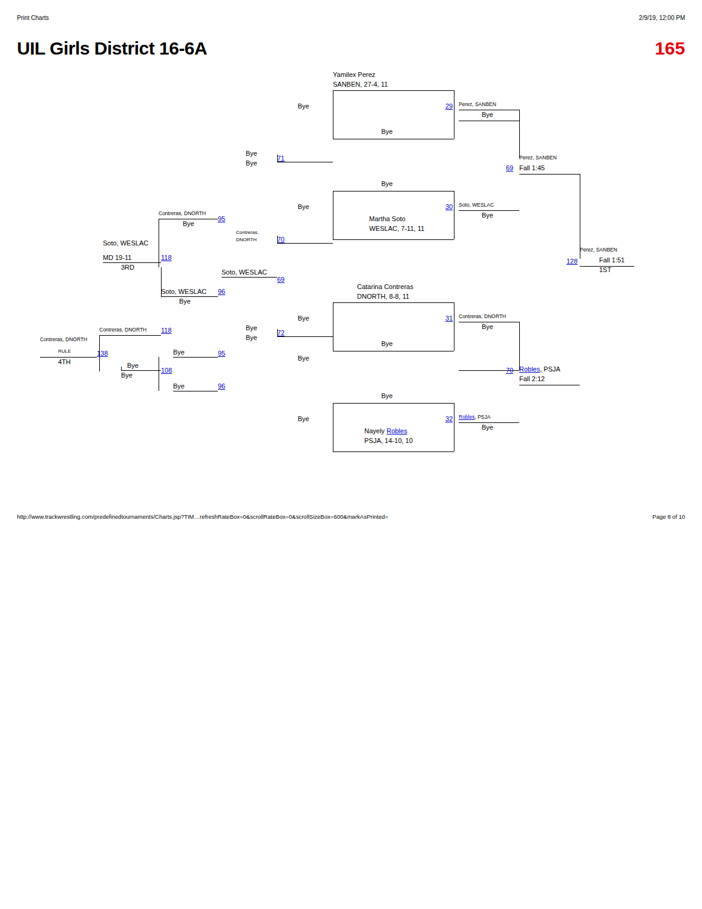Print Charts
2/9/19, 12:00 PM
UIL Girls District 16-6A
165
Yamilex Perez SANBEN, 27-4, 11
Bye Bye 29 Perez, SANBEN Bye
Bye Bye 71
Bye
Bye Martha Soto WESLAC, 7-11, 11 30 Soto, WESLAC Bye
Perez, SANBEN 69 Fall 1:45
Catarina Contreras DNORTH, 8-8, 11
Bye Bye 31 Contreras, DNORTH Bye
Bye
Bye Nayely Robles PSJA, 14-10, 10 32 Robles, PSJA Bye
70 Robles, PSJA Fall 2:12
Perez, SANBEN 128 Fall 1:51 1ST
Contreras, DNORTH 95 Bye
Contreras, DNORTH 70
Soto, WESLAC MD 19-11 118 3RD
Soto, WESLAC 69
Soto, WESLAC 96 Bye
Bye Bye 72
Contreras, DNORTH 118
Contreras, DNORTH RULE 138 4TH
Bye 95
Bye Bye 108
Bye 96
Bye
http://www.trackwrestling.com/predefinedtournaments/Charts.jsp?TIM…refreshRateBox=0&scrollRateBox=0&scrollSizeBox=600&markAsPrinted=
Page 8 of 10